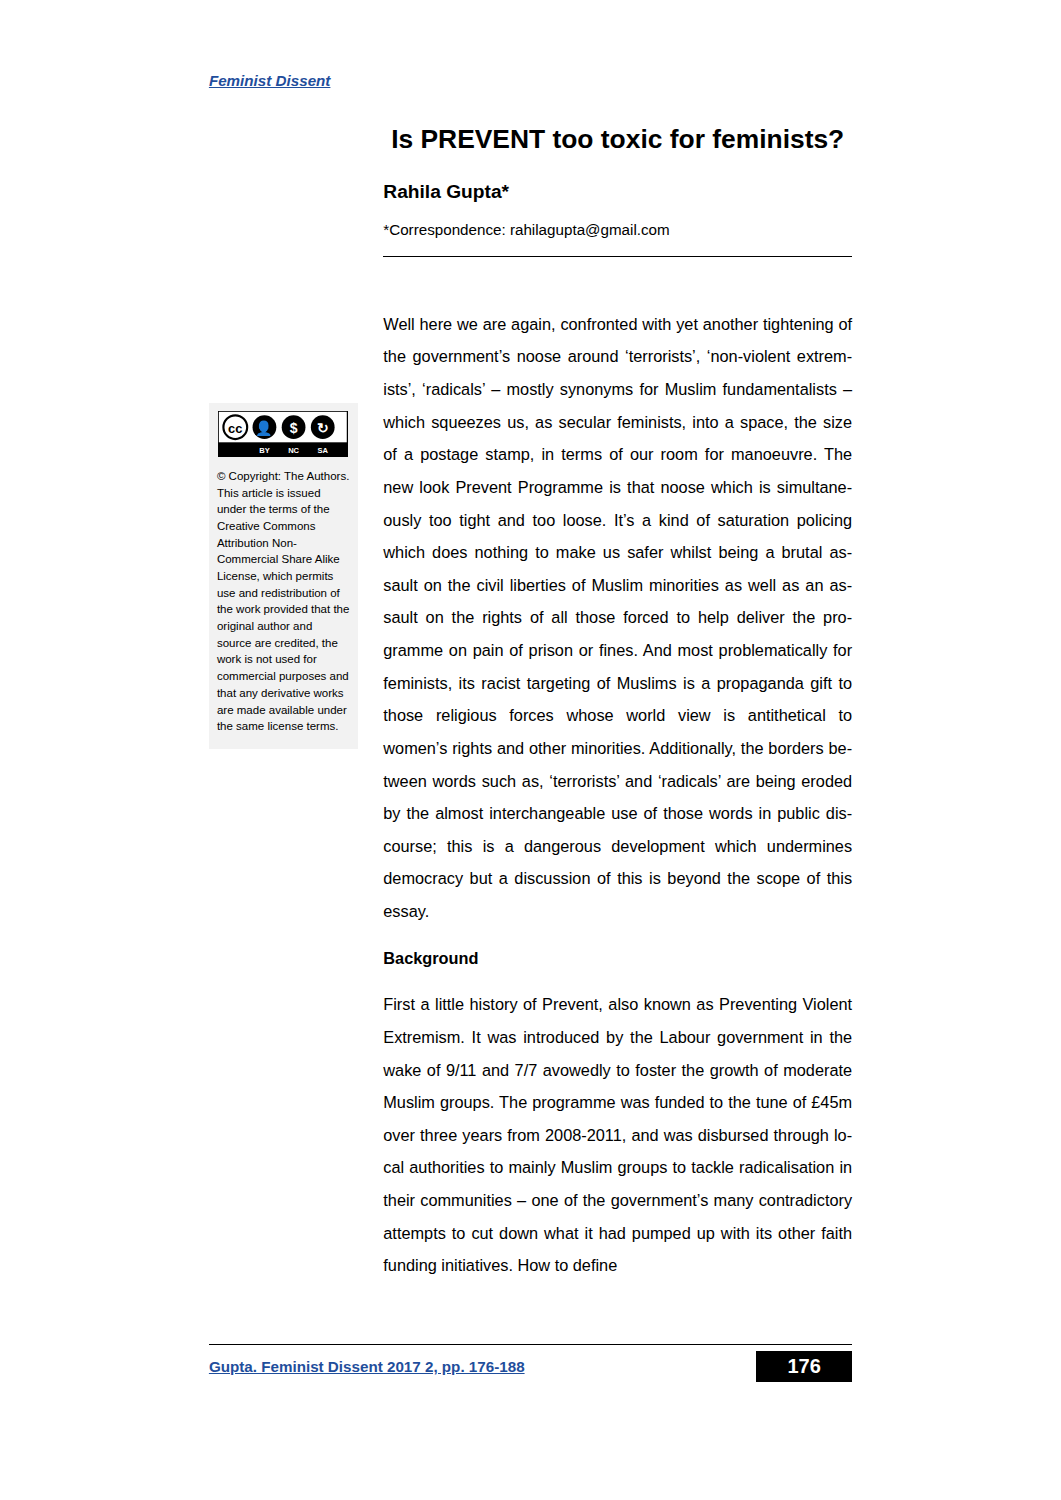Feminist Dissent
cc 👤 $ ↻ BY NC SA
© Copyright: The Authors. This article is issued under the terms of the Creative Commons Attribution Non-Commercial Share Alike License, which permits use and redistribution of the work provided that the original author and source are credited, the work is not used for commercial purposes and that any derivative works are made available under the same license terms.
Is PREVENT too toxic for feminists?
Rahila Gupta*
*Correspondence: rahilagupta@gmail.com
Well here we are again, confronted with yet another tightening of the government’s noose around ‘terrorists’, ‘non-violent extremists’, ‘radicals’ – mostly synonyms for Muslim fundamentalists – which squeezes us, as secular feminists, into a space, the size of a postage stamp, in terms of our room for manoeuvre. The new look Prevent Programme is that noose which is simultaneously too tight and too loose. It’s a kind of saturation policing which does nothing to make us safer whilst being a brutal assault on the civil liberties of Muslim minorities as well as an assault on the rights of all those forced to help deliver the programme on pain of prison or fines. And most problematically for feminists, its racist targeting of Muslims is a propaganda gift to those religious forces whose world view is antithetical to women’s rights and other minorities. Additionally, the borders between words such as, ‘terrorists’ and ‘radicals’ are being eroded by the almost interchangeable use of those words in public discourse; this is a dangerous development which undermines democracy but a discussion of this is beyond the scope of this essay.
Background
First a little history of Prevent, also known as Preventing Violent Extremism. It was introduced by the Labour government in the wake of 9/11 and 7/7 avowedly to foster the growth of moderate Muslim groups. The programme was funded to the tune of £45m over three years from 2008-2011, and was disbursed through local authorities to mainly Muslim groups to tackle radicalisation in their communities – one of the government’s many contradictory attempts to cut down what it had pumped up with its other faith funding initiatives. How to define
Gupta. Feminist Dissent 2017 2, pp. 176-188
176